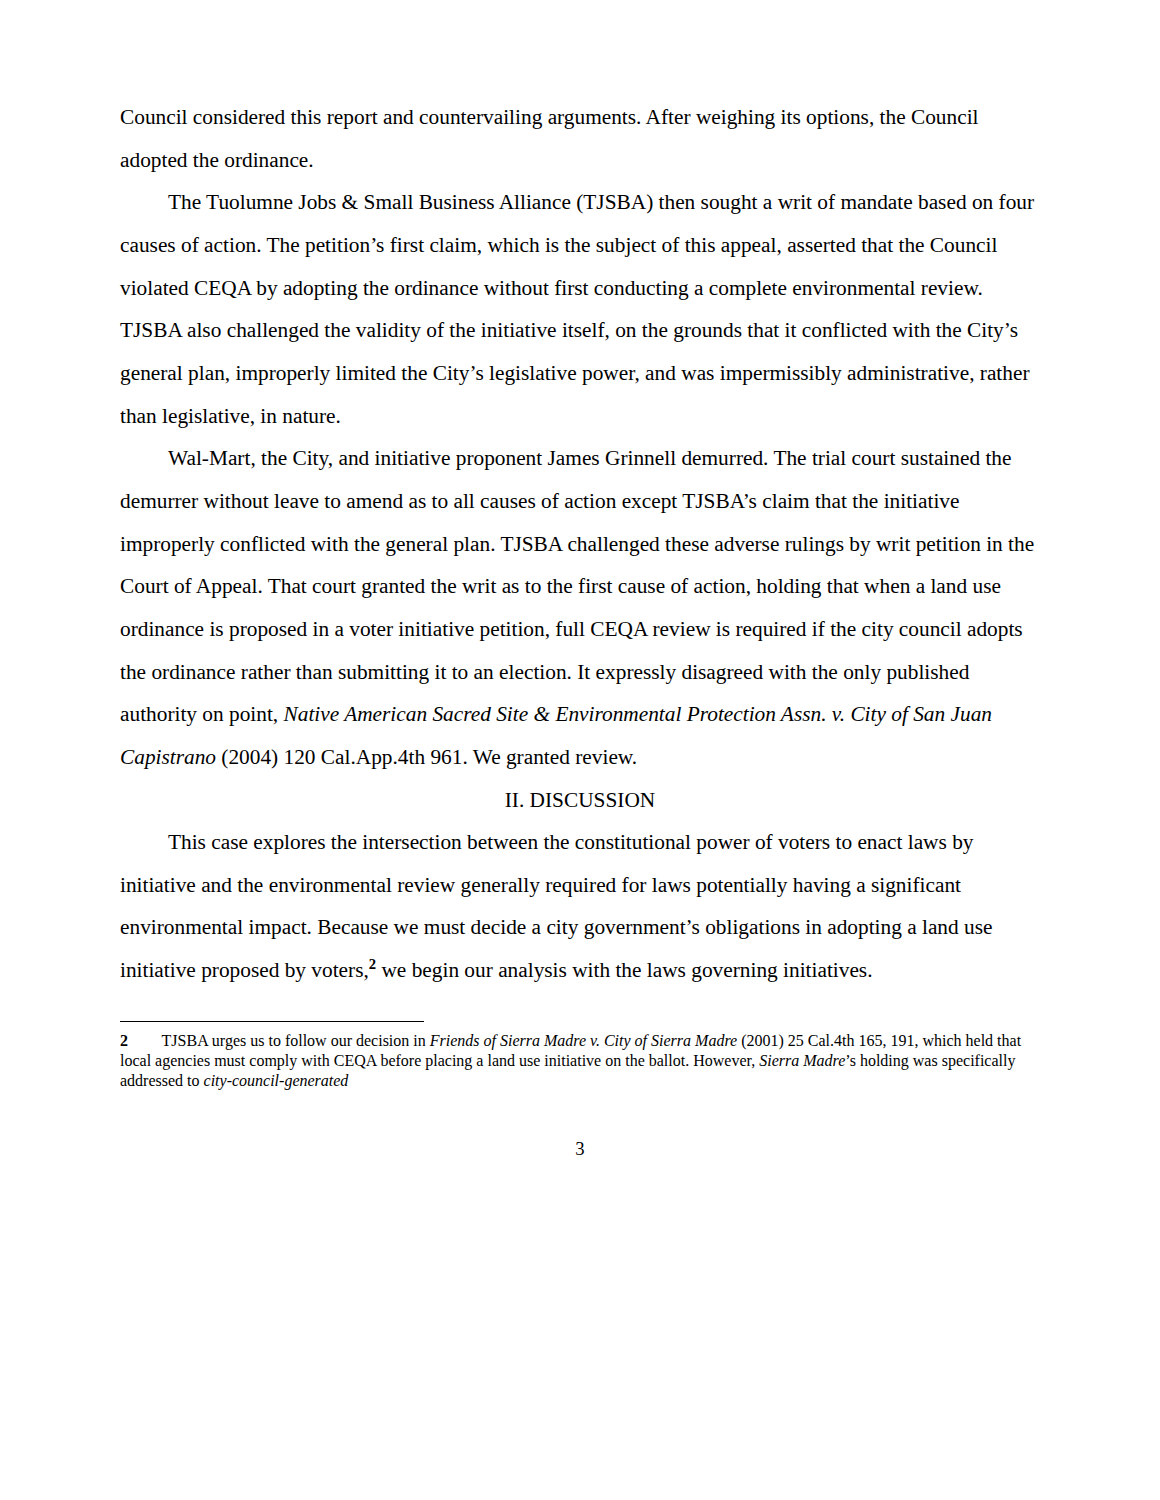Council considered this report and countervailing arguments. After weighing its options, the Council adopted the ordinance.
The Tuolumne Jobs & Small Business Alliance (TJSBA) then sought a writ of mandate based on four causes of action. The petition’s first claim, which is the subject of this appeal, asserted that the Council violated CEQA by adopting the ordinance without first conducting a complete environmental review. TJSBA also challenged the validity of the initiative itself, on the grounds that it conflicted with the City’s general plan, improperly limited the City’s legislative power, and was impermissibly administrative, rather than legislative, in nature.
Wal-Mart, the City, and initiative proponent James Grinnell demurred. The trial court sustained the demurrer without leave to amend as to all causes of action except TJSBA’s claim that the initiative improperly conflicted with the general plan. TJSBA challenged these adverse rulings by writ petition in the Court of Appeal. That court granted the writ as to the first cause of action, holding that when a land use ordinance is proposed in a voter initiative petition, full CEQA review is required if the city council adopts the ordinance rather than submitting it to an election. It expressly disagreed with the only published authority on point, Native American Sacred Site & Environmental Protection Assn. v. City of San Juan Capistrano (2004) 120 Cal.App.4th 961. We granted review.
II. DISCUSSION
This case explores the intersection between the constitutional power of voters to enact laws by initiative and the environmental review generally required for laws potentially having a significant environmental impact. Because we must decide a city government’s obligations in adopting a land use initiative proposed by voters,2 we begin our analysis with the laws governing initiatives.
2 TJSBA urges us to follow our decision in Friends of Sierra Madre v. City of Sierra Madre (2001) 25 Cal.4th 165, 191, which held that local agencies must comply with CEQA before placing a land use initiative on the ballot. However, Sierra Madre’s holding was specifically addressed to city-council-generated
3